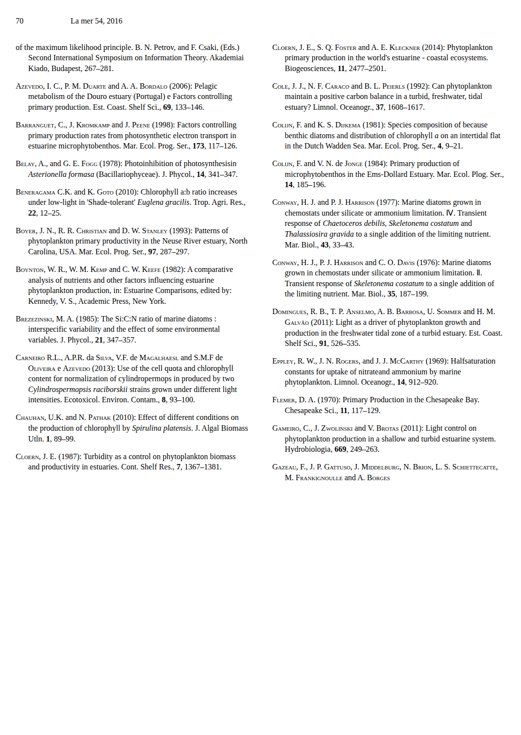70 La mer 54, 2016
of the maximum likelihood principle. B. N. Petrov, and F. Csaki, (Eds.) Second International Symposium on Information Theory. Akademiai Kiado, Budapest, 267–281.
Azevedo, I. C., P. M. Duarte and A. A. Bordalo (2006): Pelagic metabolism of the Douro estuary (Portugal) e Factors controlling primary production. Est. Coast. Shelf Sci., 69, 133–146.
Barranguet, C., J. Kromkamp and J. Peene (1998): Factors controlling primary production rates from photosynthetic electron transport in estuarine microphytobenthos. Mar. Ecol. Prog. Ser., 173, 117–126.
Belay, A., and G. E. Fogg (1978): Photoinhibition of photosynthesisin Asterionella formasa (Bacillariophyceae). J. Phycol., 14, 341–347.
Beneragama C.K. and K. Goto (2010): Chlorophyll a:b ratio increases under low-light in 'Shade-tolerant' Euglena gracilis. Trop. Agri. Res., 22, 12–25.
Boyer, J. N., R. R. Christian and D. W. Stanley (1993): Patterns of phytoplankton primary productivity in the Neuse River estuary, North Carolina, USA. Mar. Ecol. Prog. Ser., 97, 287–297.
Boynton, W. R., W. M. Kemp and C. W. Keefe (1982): A comparative analysis of nutrients and other factors influencing estuarine phytoplankton production, in: Estuarine Comparisons, edited by: Kennedy, V. S., Academic Press, New York.
Brezezinski, M. A. (1985): The Si:C:N ratio of marine diatoms : interspecific variability and the effect of some environmental variables. J. Phycol., 21, 347–357.
Carneiro R.L., A.P.R. da Silva, V.F. de Magalhaesl and S.M.F de Oliveira e Azevedo (2013): Use of the cell quota and chlorophyll content for normalization of cylindropermops in produced by two Cylindrospermopsis raciborskii strains grown under different light intensities. Ecotoxicol. Environ. Contam., 8, 93–100.
Chauhan, U.K. and N. Pathak (2010): Effect of different conditions on the production of chlorophyll by Spirulina platensis. J. Algal Biomass Utln. 1, 89–99.
Cloern, J. E. (1987): Turbidity as a control on phytoplankton biomass and productivity in estuaries. Cont. Shelf Res., 7, 1367–1381.
Cloern, J. E., S. Q. Foster and A. E. Kleckner (2014): Phytoplankton primary production in the world's estuarine - coastal ecosystems. Biogeosciences, 11, 2477–2501.
Cole, J. J., N. F. Caraco and B. L. Peierls (1992): Can phytoplankton maintain a positive carbon balance in a turbid, freshwater, tidal estuary? Limnol. Oceanogr., 37, 1608–1617.
Colijn, F. and K. S. Dijkema (1981): Species composition of because benthic diatoms and distribution of chlorophyll a on an intertidal flat in the Dutch Wadden Sea. Mar. Ecol. Prog. Ser., 4, 9–21.
Colijn, F. and V. N. de Jonge (1984): Primary production of microphytobenthos in the Ems-Dollard Estuary. Mar. Ecol. Plog. Ser., 14, 185–196.
Conway, H. J. and P. J. Harrison (1977): Marine diatoms grown in chemostats under silicate or ammonium limitation. Ⅳ. Transient response of Chaetoceros debilis, Skeletonema costatum and Thalassiosira gravida to a single addition of the limiting nutrient. Mar. Biol., 43, 33–43.
Conway, H. J., P. J. Harrison and C. O. Davis (1976): Marine diatoms grown in chemostats under silicate or ammonium limitation. Ⅱ. Transient response of Skeletonema costatum to a single addition of the limiting nutrient. Mar. Biol., 35, 187–199.
Domingues, R. B., T. P. Anselmo, A. B. Barbosa, U. Sommer and H. M. Galvão (2011): Light as a driver of phytoplankton growth and production in the freshwater tidal zone of a turbid estuary. Est. Coast. Shelf Sci., 91, 526–535.
Eppley, R. W., J. N. Rogers, and J. J. McCarthy (1969): Halfsaturation constants for uptake of nitrateand ammonium by marine phytoplankton. Limnol. Oceanogr., 14, 912–920.
Flemer, D. A. (1970): Primary Production in the Chesapeake Bay. Chesapeake Sci., 11, 117–129.
Gameiro, C., J. Zwolinski and V. Brotas (2011): Light control on phytoplankton production in a shallow and turbid estuarine system. Hydrobiologia, 669, 249–263.
Gazeau, F., J. P. Gattuso, J. Middelburg, N. Brion, L. S. Schiettecatte, M. Frankignoulle and A. Borges